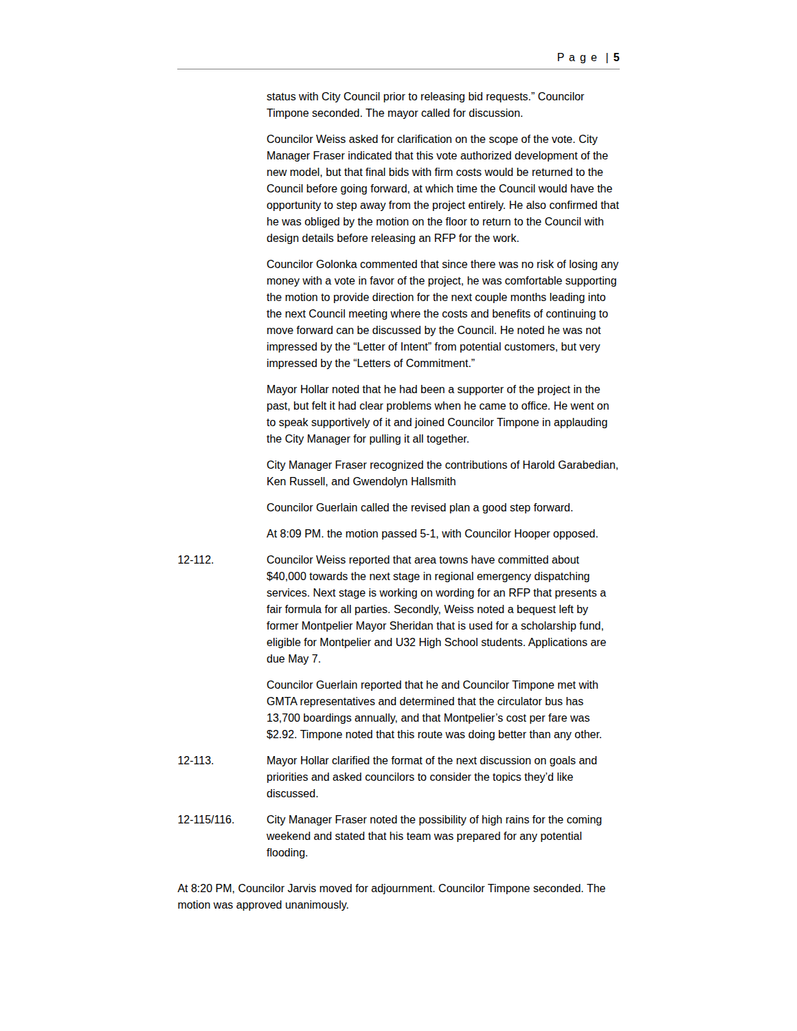P a g e | 5
| | status with City Council prior to releasing bid requests.” Councilor Timpone seconded. The mayor called for discussion. Councilor Weiss asked for clarification on the scope of the vote. City Manager Fraser indicated that this vote authorized development of the new model, but that final bids with firm costs would be returned to the Council before going forward, at which time the Council would have the opportunity to step away from the project entirely. He also confirmed that he was obliged by the motion on the floor to return to the Council with design details before releasing an RFP for the work. Councilor Golonka commented that since there was no risk of losing any money with a vote in favor of the project, he was comfortable supporting the motion to provide direction for the next couple months leading into the next Council meeting where the costs and benefits of continuing to move forward can be discussed by the Council. He noted he was not impressed by the “Letter of Intent” from potential customers, but very impressed by the “Letters of Commitment.” Mayor Hollar noted that he had been a supporter of the project in the past, but felt it had clear problems when he came to office. He went on to speak supportively of it and joined Councilor Timpone in applauding the City Manager for pulling it all together. City Manager Fraser recognized the contributions of Harold Garabedian, Ken Russell, and Gwendolyn Hallsmith Councilor Guerlain called the revised plan a good step forward. At 8:09 PM. the motion passed 5-1, with Councilor Hooper opposed. |
| 12-112. | Councilor Weiss reported that area towns have committed about $40,000 towards the next stage in regional emergency dispatching services. Next stage is working on wording for an RFP that presents a fair formula for all parties. Secondly, Weiss noted a bequest left by former Montpelier Mayor Sheridan that is used for a scholarship fund, eligible for Montpelier and U32 High School students. Applications are due May 7. Councilor Guerlain reported that he and Councilor Timpone met with GMTA representatives and determined that the circulator bus has 13,700 boardings annually, and that Montpelier’s cost per fare was $2.92. Timpone noted that this route was doing better than any other. |
| 12-113. | Mayor Hollar clarified the format of the next discussion on goals and priorities and asked councilors to consider the topics they’d like discussed. |
| 12-115/116. | City Manager Fraser noted the possibility of high rains for the coming weekend and stated that his team was prepared for any potential flooding. |
At 8:20 PM, Councilor Jarvis moved for adjournment. Councilor Timpone seconded. The motion was approved unanimously.